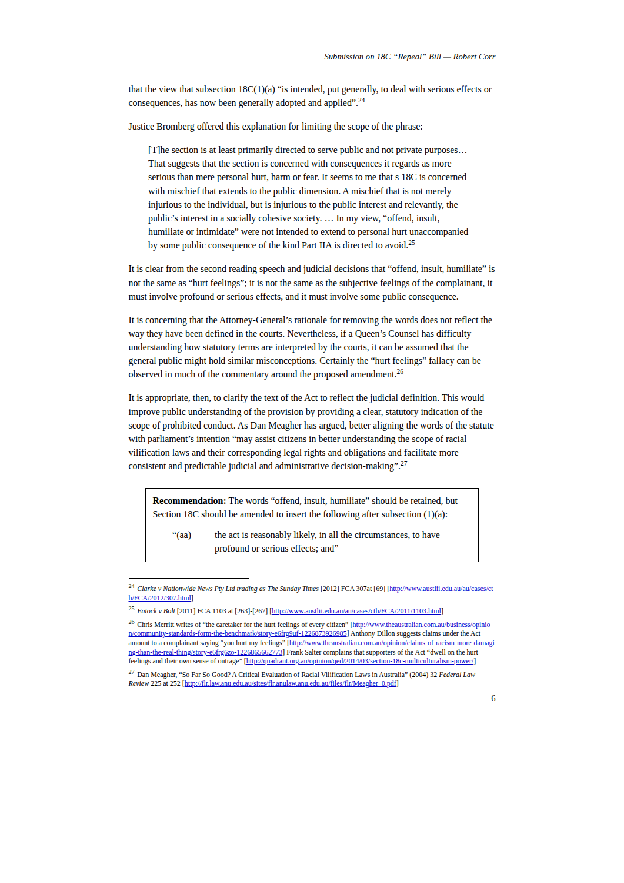Submission on 18C “Repeal” Bill — Robert Corr
that the view that subsection 18C(1)(a) “is intended, put generally, to deal with serious effects or consequences, has now been generally adopted and applied”.24
Justice Bromberg offered this explanation for limiting the scope of the phrase:
[T]he section is at least primarily directed to serve public and not private purposes… That suggests that the section is concerned with consequences it regards as more serious than mere personal hurt, harm or fear. It seems to me that s 18C is concerned with mischief that extends to the public dimension. A mischief that is not merely injurious to the individual, but is injurious to the public interest and relevantly, the public’s interest in a socially cohesive society. … In my view, “offend, insult, humiliate or intimidate” were not intended to extend to personal hurt unaccompanied by some public consequence of the kind Part IIA is directed to avoid.25
It is clear from the second reading speech and judicial decisions that “offend, insult, humiliate” is not the same as “hurt feelings”; it is not the same as the subjective feelings of the complainant, it must involve profound or serious effects, and it must involve some public consequence.
It is concerning that the Attorney-General’s rationale for removing the words does not reflect the way they have been defined in the courts. Nevertheless, if a Queen’s Counsel has difficulty understanding how statutory terms are interpreted by the courts, it can be assumed that the general public might hold similar misconceptions. Certainly the “hurt feelings” fallacy can be observed in much of the commentary around the proposed amendment.26
It is appropriate, then, to clarify the text of the Act to reflect the judicial definition. This would improve public understanding of the provision by providing a clear, statutory indication of the scope of prohibited conduct. As Dan Meagher has argued, better aligning the words of the statute with parliament’s intention “may assist citizens in better understanding the scope of racial vilification laws and their corresponding legal rights and obligations and facilitate more consistent and predictable judicial and administrative decision-making”.27
Recommendation: The words “offend, insult, humiliate” should be retained, but Section 18C should be amended to insert the following after subsection (1)(a):
“(aa)
the act is reasonably likely, in all the circumstances, to have profound or serious effects; and”
24 Clarke v Nationwide News Pty Ltd trading as The Sunday Times [2012] FCA 307at [69] [http://www.austlii.edu.au/au/cases/cth/FCA/2012/307.html]
25 Eatock v Bolt [2011] FCA 1103 at [263]-[267] [http://www.austlii.edu.au/au/cases/cth/FCA/2011/1103.html]
26 Chris Merritt writes of “the caretaker for the hurt feelings of every citizen” [http://www.theaustralian.com.au/business/opinion/community-standards-form-the-benchmark/story-e6frg9uf-1226873926985] Anthony Dillon suggests claims under the Act amount to a complainant saying “you hurt my feelings” [http://www.theaustralian.com.au/opinion/claims-of-racism-more-damaging-than-the-real-thing/story-e6frg6zo-1226865662773] Frank Salter complains that supporters of the Act “dwell on the hurt feelings and their own sense of outrage” [http://quadrant.org.au/opinion/qed/2014/03/section-18c-multiculturalism-power/]
27 Dan Meagher, “So Far So Good? A Critical Evaluation of Racial Vilification Laws in Australia” (2004) 32 Federal Law Review 225 at 252 [http://flr.law.anu.edu.au/sites/flr.anulaw.anu.edu.au/files/flr/Meagher_0.pdf]
6